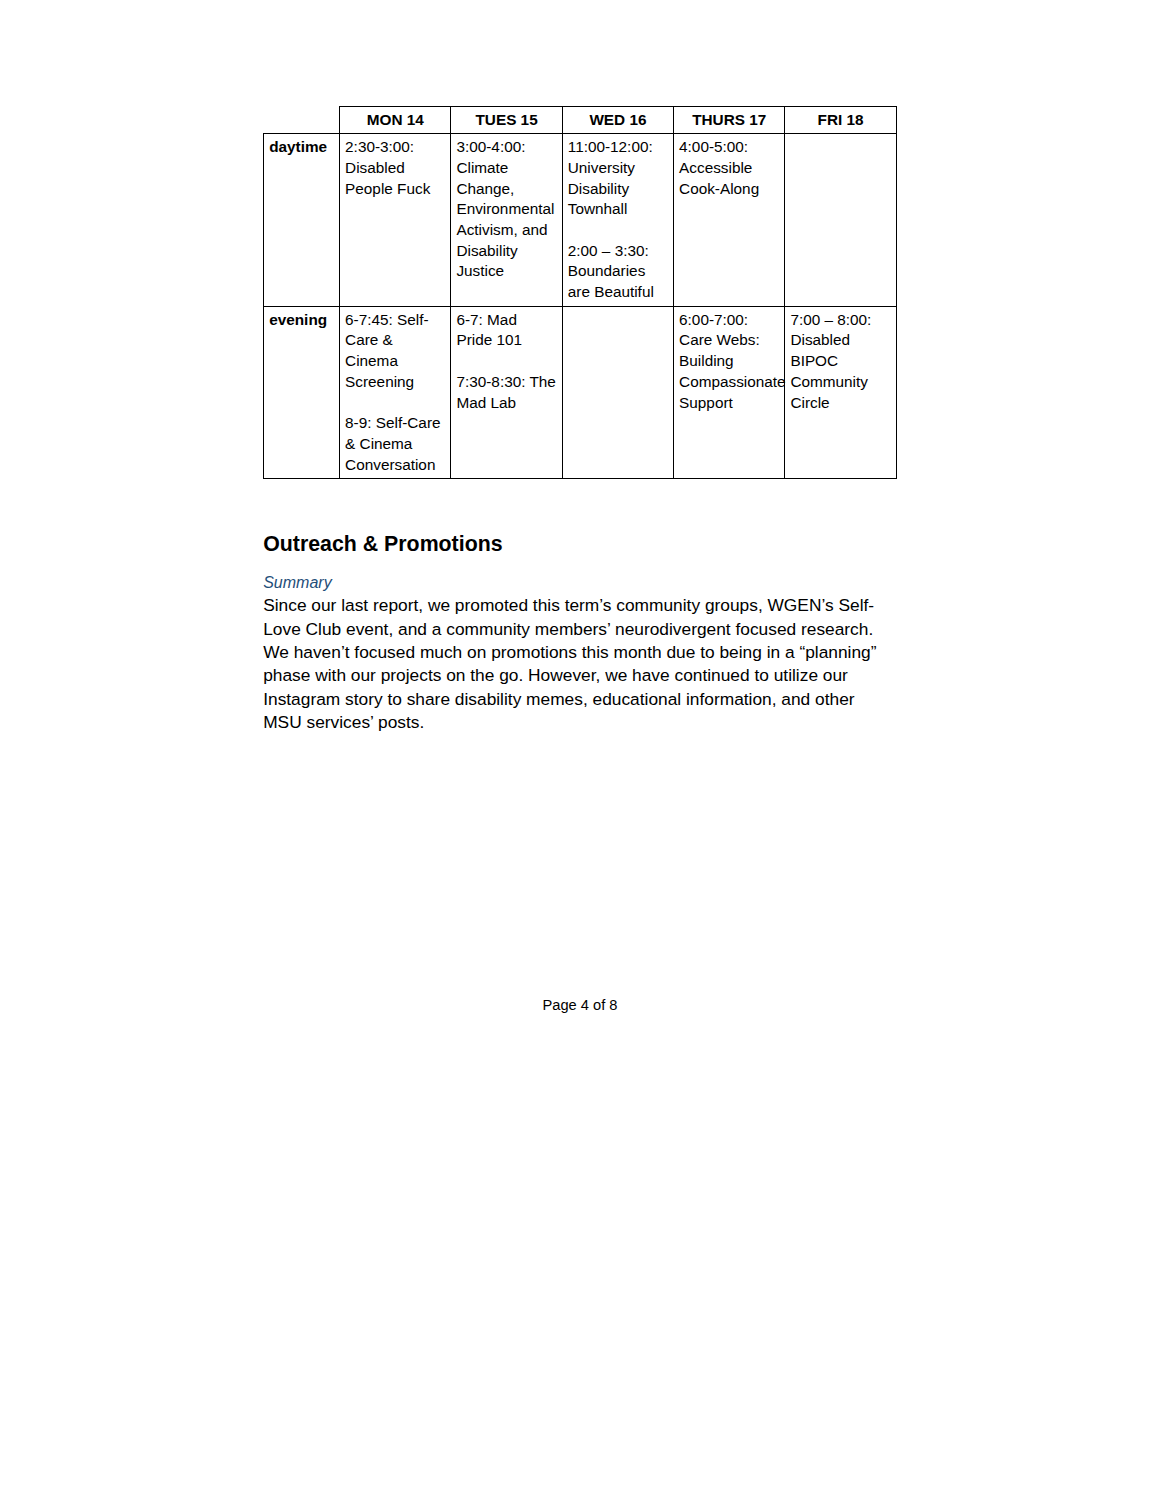| | MON 14 | TUES 15 | WED 16 | THURS 17 | FRI 18 |
| --- | --- | --- | --- | --- | --- |
| daytime | 2:30-3:00: Disabled People Fuck | 3:00-4:00: Climate Change, Environmental Activism, and Disability Justice | 11:00-12:00: University Disability Townhall 2:00 – 3:30: Boundaries are Beautiful | 4:00-5:00: Accessible Cook-Along | |
| evening | 6-7:45: Self-Care & Cinema Screening 8-9: Self-Care & Cinema Conversation | 6-7: Mad Pride 101 7:30-8:30: The Mad Lab | | 6:00-7:00: Care Webs: Building Compassionate Support | 7:00 – 8:00: Disabled BIPOC Community Circle |
Outreach & Promotions
Summary
Since our last report, we promoted this term’s community groups, WGEN’s Self-Love Club event, and a community members’ neurodivergent focused research. We haven’t focused much on promotions this month due to being in a “planning” phase with our projects on the go. However, we have continued to utilize our Instagram story to share disability memes, educational information, and other MSU services’ posts.
Page 4 of 8